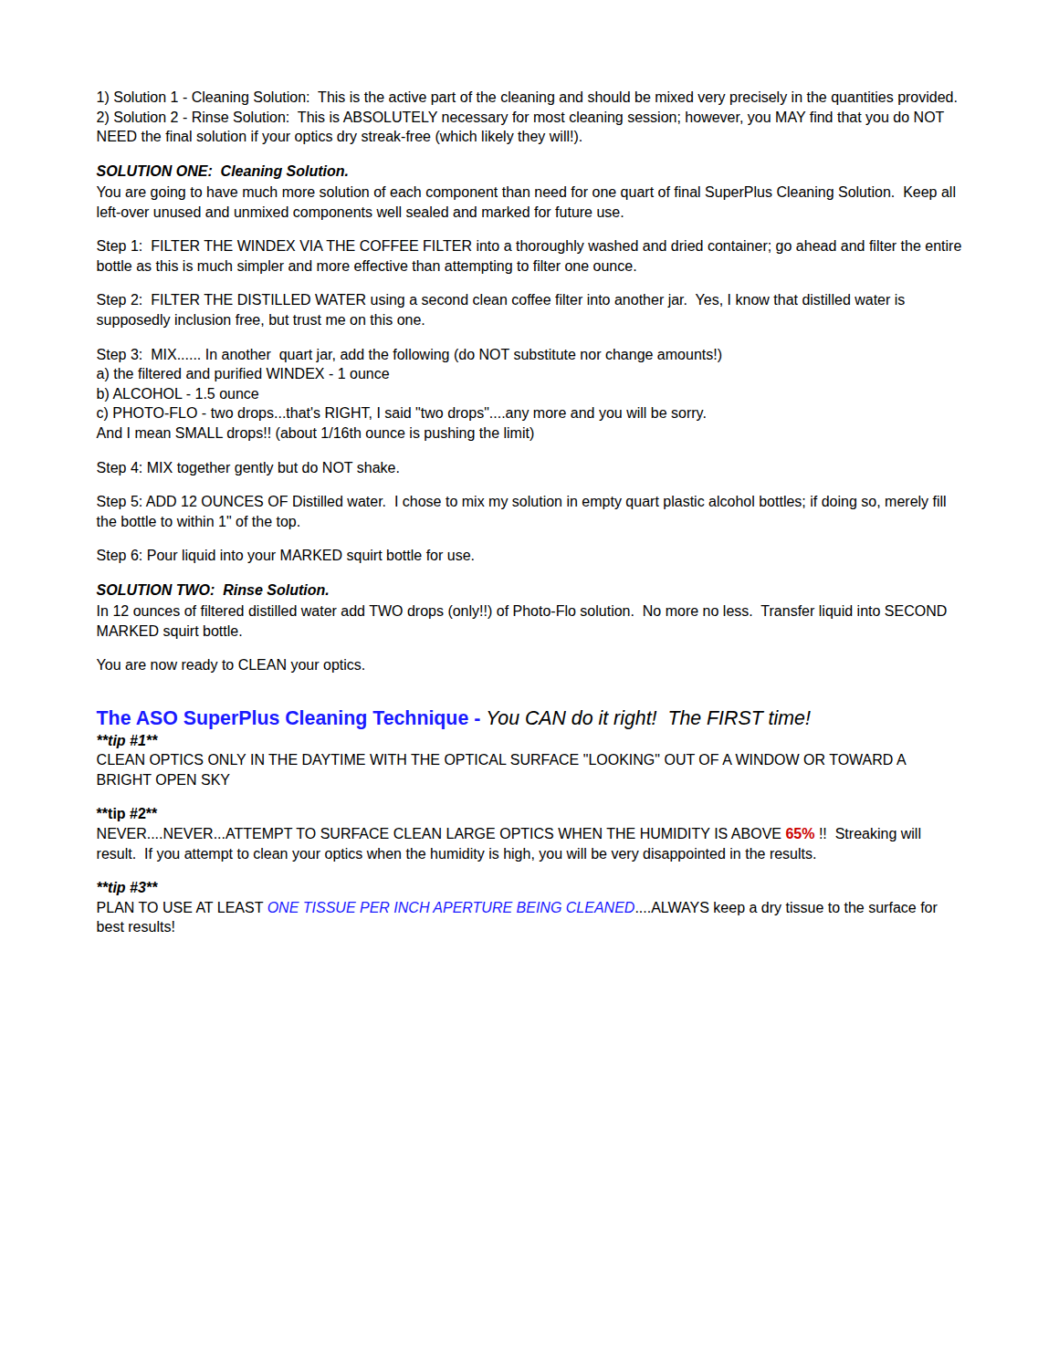1) Solution 1 - Cleaning Solution: This is the active part of the cleaning and should be mixed very precisely in the quantities provided.
2) Solution 2 - Rinse Solution: This is ABSOLUTELY necessary for most cleaning session; however, you MAY find that you do NOT NEED the final solution if your optics dry streak-free (which likely they will!).
SOLUTION ONE: Cleaning Solution.
You are going to have much more solution of each component than need for one quart of final SuperPlus Cleaning Solution. Keep all left-over unused and unmixed components well sealed and marked for future use.
Step 1: FILTER THE WINDEX VIA THE COFFEE FILTER into a thoroughly washed and dried container; go ahead and filter the entire bottle as this is much simpler and more effective than attempting to filter one ounce.
Step 2: FILTER THE DISTILLED WATER using a second clean coffee filter into another jar. Yes, I know that distilled water is supposedly inclusion free, but trust me on this one.
Step 3: MIX...... In another quart jar, add the following (do NOT substitute nor change amounts!)
a) the filtered and purified WINDEX - 1 ounce
b) ALCOHOL - 1.5 ounce
c) PHOTO-FLO - two drops...that's RIGHT, I said "two drops"....any more and you will be sorry.
And I mean SMALL drops!! (about 1/16th ounce is pushing the limit)
Step 4: MIX together gently but do NOT shake.
Step 5: ADD 12 OUNCES OF Distilled water. I chose to mix my solution in empty quart plastic alcohol bottles; if doing so, merely fill the bottle to within 1" of the top.
Step 6: Pour liquid into your MARKED squirt bottle for use.
SOLUTION TWO: Rinse Solution.
In 12 ounces of filtered distilled water add TWO drops (only!!) of Photo-Flo solution. No more no less. Transfer liquid into SECOND MARKED squirt bottle.
You are now ready to CLEAN your optics.
The ASO SuperPlus Cleaning Technique - You CAN do it right! The FIRST time!
**tip #1**
CLEAN OPTICS ONLY IN THE DAYTIME WITH THE OPTICAL SURFACE "LOOKING" OUT OF A WINDOW OR TOWARD A BRIGHT OPEN SKY
**tip #2**
NEVER....NEVER...ATTEMPT TO SURFACE CLEAN LARGE OPTICS WHEN THE HUMIDITY IS ABOVE 65% !! Streaking will result. If you attempt to clean your optics when the humidity is high, you will be very disappointed in the results.
**tip #3**
PLAN TO USE AT LEAST ONE TISSUE PER INCH APERTURE BEING CLEANED....ALWAYS keep a dry tissue to the surface for best results!